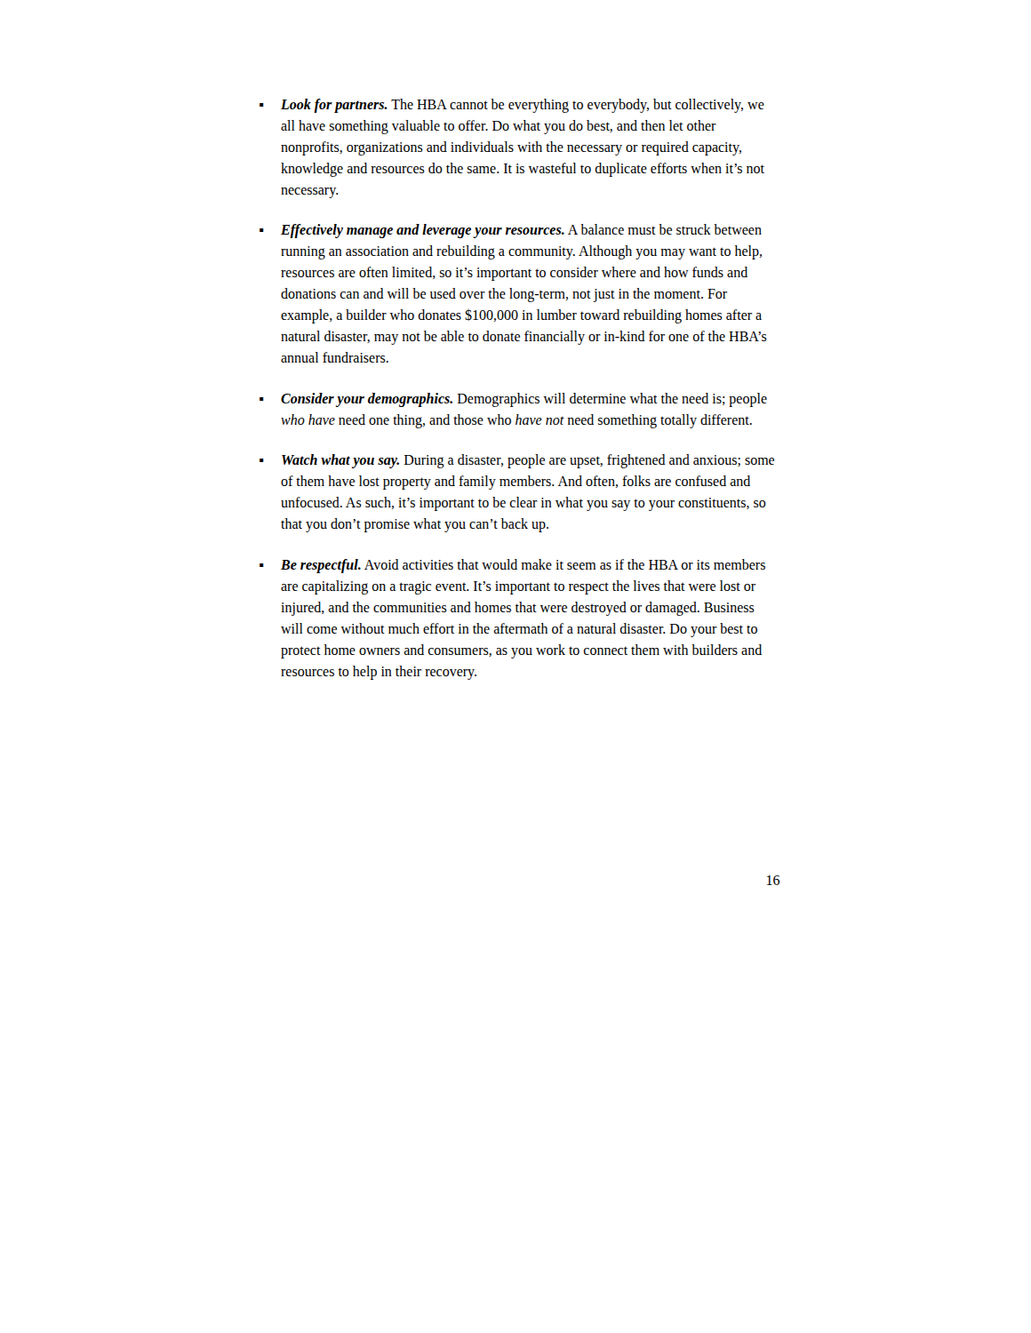Look for partners. The HBA cannot be everything to everybody, but collectively, we all have something valuable to offer. Do what you do best, and then let other nonprofits, organizations and individuals with the necessary or required capacity, knowledge and resources do the same. It is wasteful to duplicate efforts when it’s not necessary.
Effectively manage and leverage your resources. A balance must be struck between running an association and rebuilding a community. Although you may want to help, resources are often limited, so it’s important to consider where and how funds and donations can and will be used over the long-term, not just in the moment. For example, a builder who donates $100,000 in lumber toward rebuilding homes after a natural disaster, may not be able to donate financially or in-kind for one of the HBA’s annual fundraisers.
Consider your demographics. Demographics will determine what the need is; people who have need one thing, and those who have not need something totally different.
Watch what you say. During a disaster, people are upset, frightened and anxious; some of them have lost property and family members. And often, folks are confused and unfocused. As such, it’s important to be clear in what you say to your constituents, so that you don’t promise what you can’t back up.
Be respectful. Avoid activities that would make it seem as if the HBA or its members are capitalizing on a tragic event. It’s important to respect the lives that were lost or injured, and the communities and homes that were destroyed or damaged. Business will come without much effort in the aftermath of a natural disaster. Do your best to protect home owners and consumers, as you work to connect them with builders and resources to help in their recovery.
16